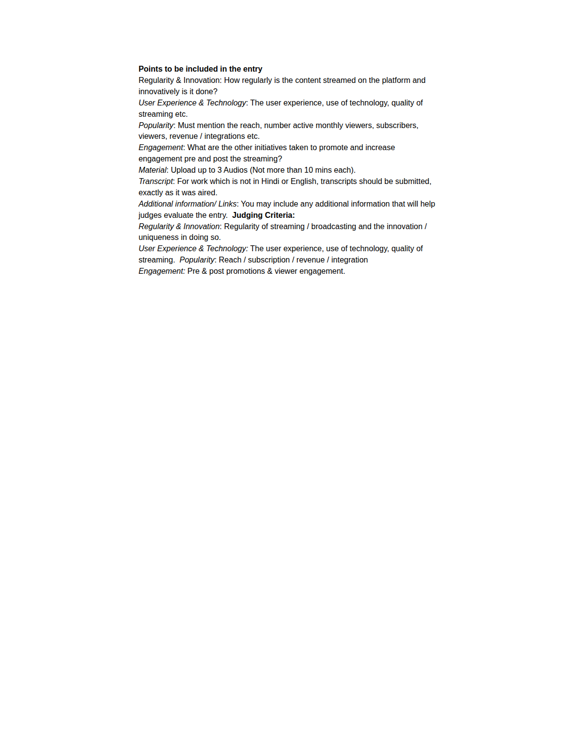Points to be included in the entry
Regularity & Innovation: How regularly is the content streamed on the platform and innovatively is it done?
User Experience & Technology: The user experience, use of technology, quality of streaming etc.
Popularity: Must mention the reach, number active monthly viewers, subscribers, viewers, revenue / integrations etc.
Engagement: What are the other initiatives taken to promote and increase engagement pre and post the streaming?
Material: Upload up to 3 Audios (Not more than 10 mins each).
Transcript: For work which is not in Hindi or English, transcripts should be submitted, exactly as it was aired.
Additional information/ Links: You may include any additional information that will help judges evaluate the entry. Judging Criteria:
Regularity & Innovation: Regularity of streaming / broadcasting and the innovation / uniqueness in doing so.
User Experience & Technology: The user experience, use of technology, quality of streaming. Popularity: Reach / subscription / revenue / integration
Engagement: Pre & post promotions & viewer engagement.